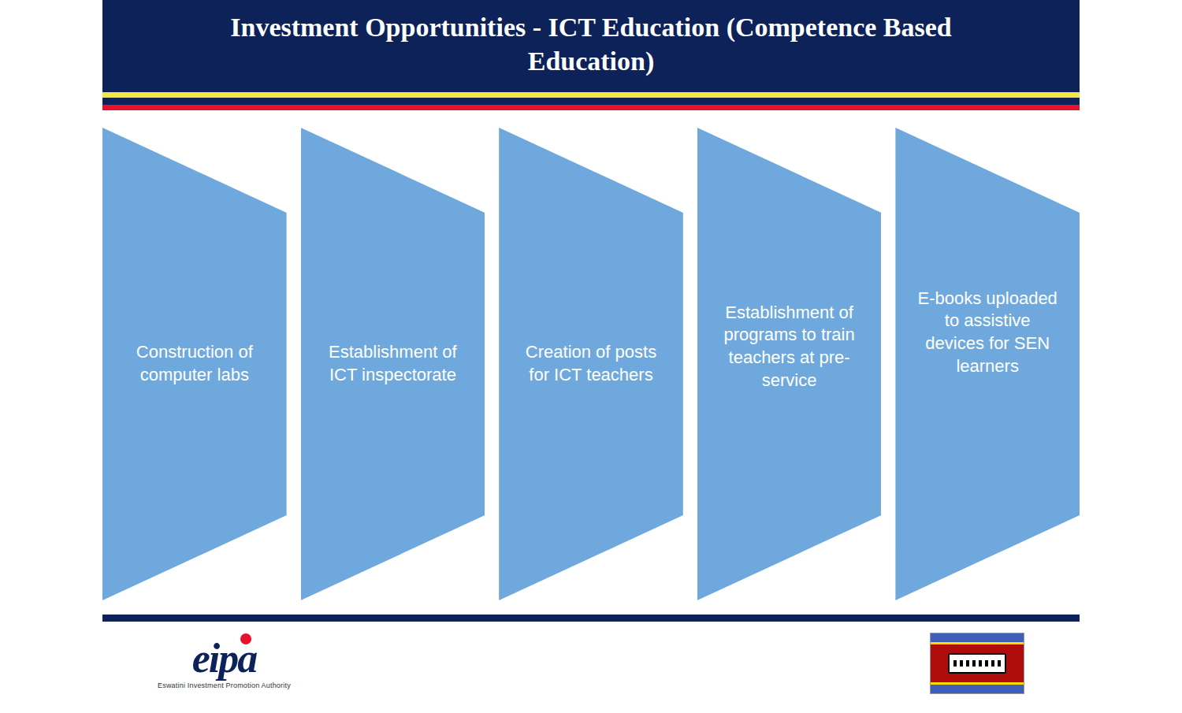Investment Opportunities - ICT Education (Competence Based Education)
Construction of computer labs
Establishment of ICT inspectorate
Creation of posts for ICT teachers
Establishment of programs to train teachers at pre-service
E-books uploaded to assistive devices for SEN learners
eipa
Eswatini Investment Promotion Authority